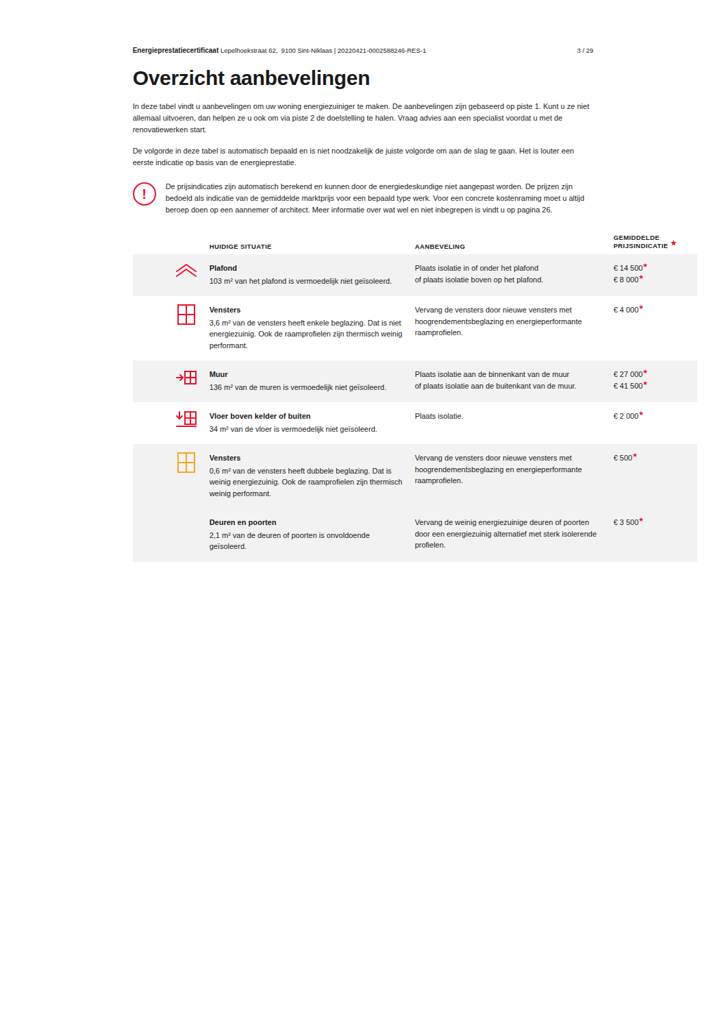Energieprestatiecertificaat Lepelhoekstraat 62, 9100 Sint-Niklaas | 20220421-0002588246-RES-1
3 / 29
Overzicht aanbevelingen
In deze tabel vindt u aanbevelingen om uw woning energiezuiniger te maken. De aanbevelingen zijn gebaseerd op piste 1. Kunt u ze niet allemaal uitvoeren, dan helpen ze u ook om via piste 2 de doelstelling te halen. Vraag advies aan een specialist voordat u met de renovatiewerken start.
De volgorde in deze tabel is automatisch bepaald en is niet noodzakelijk de juiste volgorde om aan de slag te gaan. Het is louter een eerste indicatie op basis van de energieprestatie.
!
De prijsindicaties zijn automatisch berekend en kunnen door de energiedeskundige niet aangepast worden. De prijzen zijn bedoeld als indicatie van de gemiddelde marktprijs voor een bepaald type werk. Voor een concrete kostenraming moet u altijd beroep doen op een aannemer of architect. Meer informatie over wat wel en niet inbegrepen is vindt u op pagina 26.
| | | Huidige situatie | Aanbeveling | Gemiddelde prijsindicatie ★ |
| --- | --- | --- | --- | --- |
| | | Plafond 103 m² van het plafond is vermoedelijk niet geïsoleerd. | Plaats isolatie in of onder het plafond of plaats isolatie boven op het plafond. | € 14 500 ★ € 8 000 ★ |
| | | Vensters 3,6 m² van de vensters heeft enkele beglazing. Dat is niet energiezuinig. Ook de raamprofielen zijn thermisch weinig performant. | Vervang de vensters door nieuwe vensters met hoogrendementsbeglazing en energieperformante raamprofielen. | € 4 000 ★ |
| | | Muur 136 m² van de muren is vermoedelijk niet geïsoleerd. | Plaats isolatie aan de binnenkant van de muur of plaats isolatie aan de buitenkant van de muur. | € 27 000 ★ € 41 500 ★ |
| | | Vloer boven kelder of buiten 34 m² van de vloer is vermoedelijk niet geïsoleerd. | Plaats isolatie. | € 2 000 ★ |
| | | Vensters 0,6 m² van de vensters heeft dubbele beglazing. Dat is weinig energiezuinig. Ook de raamprofielen zijn thermisch weinig performant. | Vervang de vensters door nieuwe vensters met hoogrendementsbeglazing en energieperformante raamprofielen. | € 500 ★ |
| | Deuren en poorten 2,1 m² van de deuren of poorten is onvoldoende geïsoleerd. | Vervang de weinig energiezuinige deuren of poorten door een energiezuinig alternatief met sterk isolerende profielen. | € 3 500 ★ |